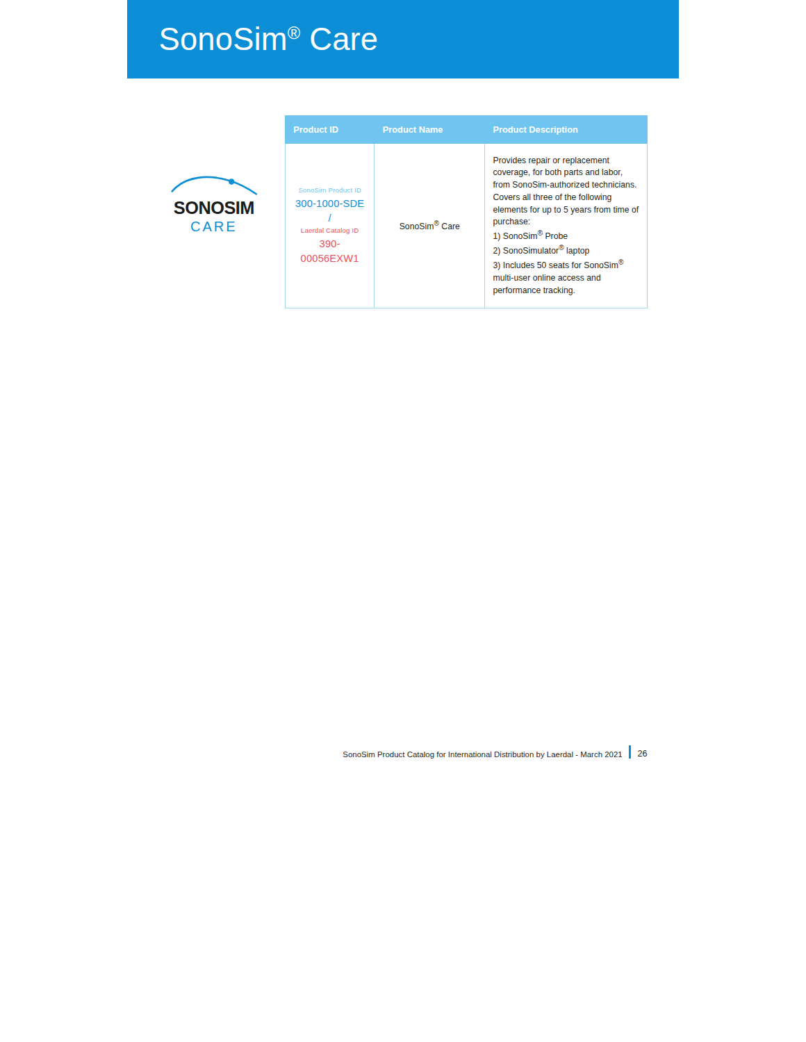SonoSim® Care
SONO SIM CARE
| Product ID | Product Name | Product Description |
| --- | --- | --- |
| SonoSim Product ID 300-1000-SDE / Laerdal Catalog ID 390-00056EXW1 | SonoSim ® Care | Provides repair or replacement coverage, for both parts and labor, from SonoSim-authorized technicians. Covers all three of the following elements for up to 5 years from time of purchase: 1) SonoSim ® Probe 2) SonoSimulator ® laptop 3) Includes 50 seats for SonoSim ® multi-user online access and performance tracking. |
SonoSim Product Catalog for International Distribution by Laerdal - March 2021 26